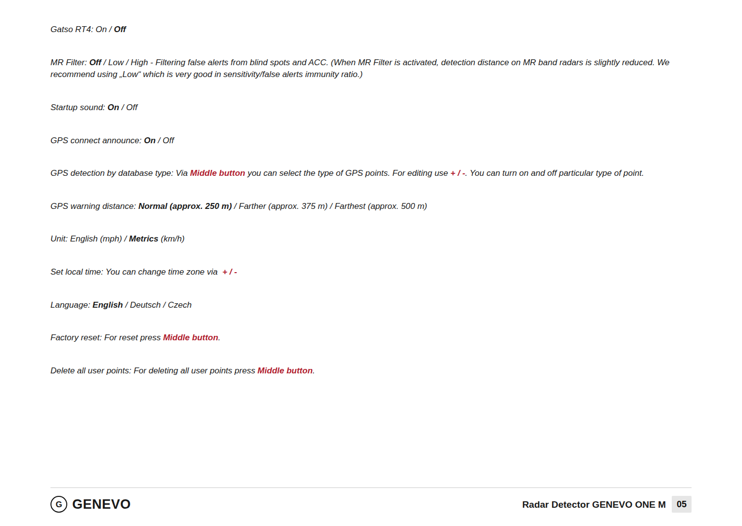Gatso RT4: On / Off
MR Filter: Off / Low / High - Filtering false alerts from blind spots and ACC. (When MR Filter is activated, detection distance on MR band radars is slightly reduced. We recommend using „Low“ which is very good in sensitivity/false alerts immunity ratio.)
Startup sound: On / Off
GPS connect announce: On / Off
GPS detection by database type: Via Middle button you can select the type of GPS points. For editing use + / -. You can turn on and off particular type of point.
GPS warning distance: Normal (approx. 250 m) / Farther (approx. 375 m) / Farthest (approx. 500 m)
Unit: English (mph) / Metrics (km/h)
Set local time: You can change time zone via + / -
Language: English / Deutsch / Czech
Factory reset: For reset press Middle button.
Delete all user points: For deleting all user points press Middle button.
G GENEVO
Radar Detector GENEVO ONE M 05